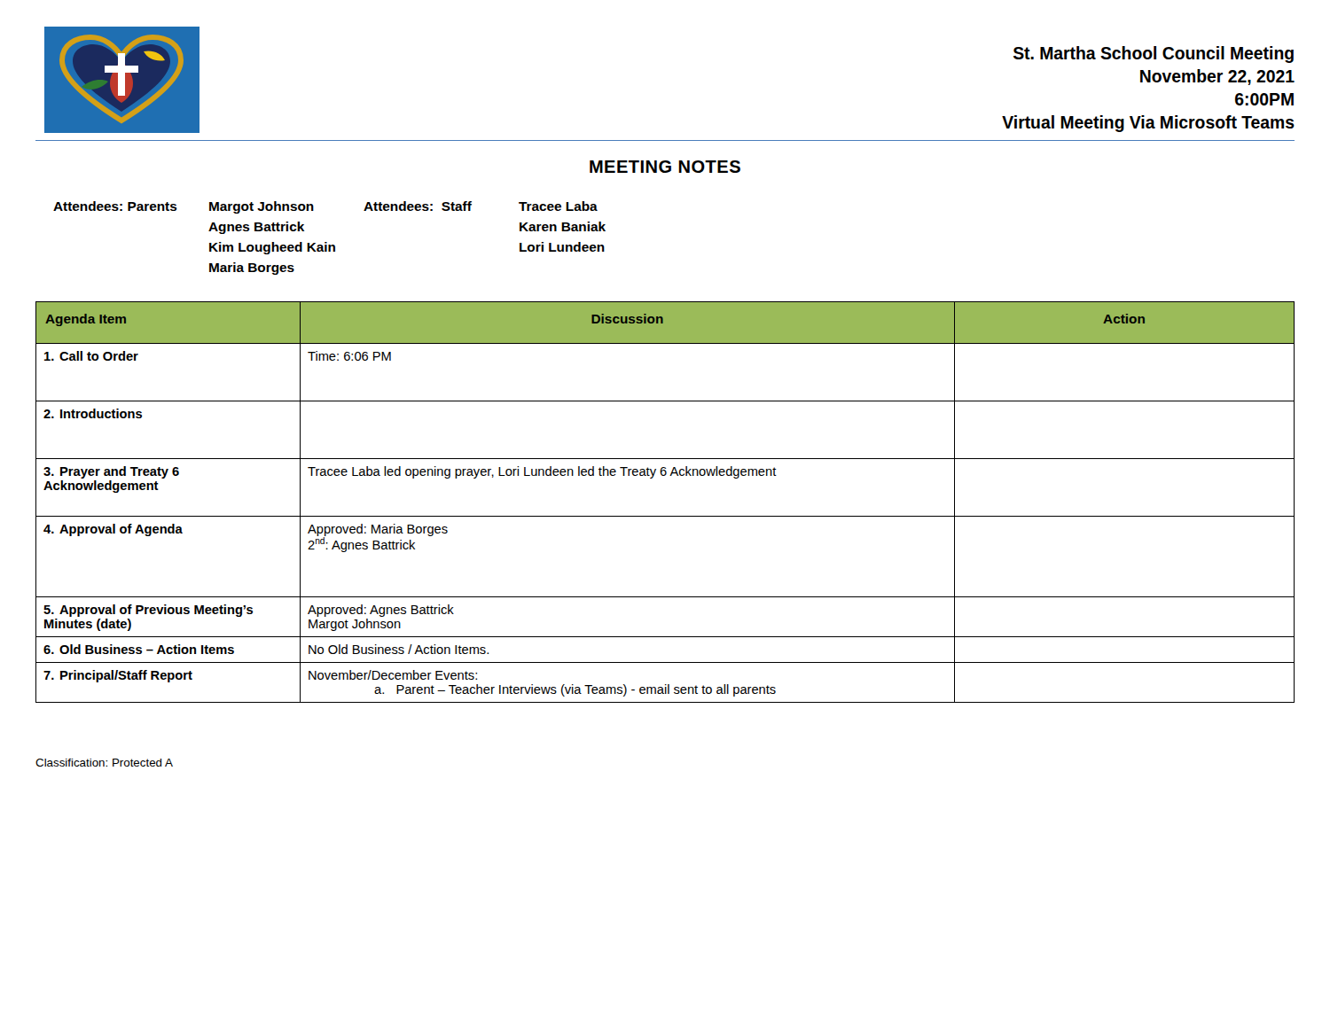St. Martha School Council Meeting
November 22, 2021
6:00PM
Virtual Meeting Via Microsoft Teams
MEETING NOTES
Attendees: Parents
Margot Johnson
Agnes Battrick
Kim Lougheed Kain
Maria Borges
Attendees: Staff
Tracee Laba
Karen Baniak
Lori Lundeen
| Agenda Item | Discussion | Action |
| --- | --- | --- |
| 1. Call to Order | Time: 6:06 PM | |
| 2. Introductions | | |
| 3. Prayer and Treaty 6 Acknowledgement | Tracee Laba led opening prayer, Lori Lundeen led the Treaty 6 Acknowledgement | |
| 4. Approval of Agenda | Approved: Maria Borges 2 nd : Agnes Battrick | |
| 5. Approval of Previous Meeting’s Minutes (date) | Approved: Agnes Battrick Margot Johnson | |
| 6. Old Business – Action Items | No Old Business / Action Items. | |
| 7. Principal/Staff Report | November/December Events: a. Parent – Teacher Interviews (via Teams) - email sent to all parents | |
Classification: Protected A